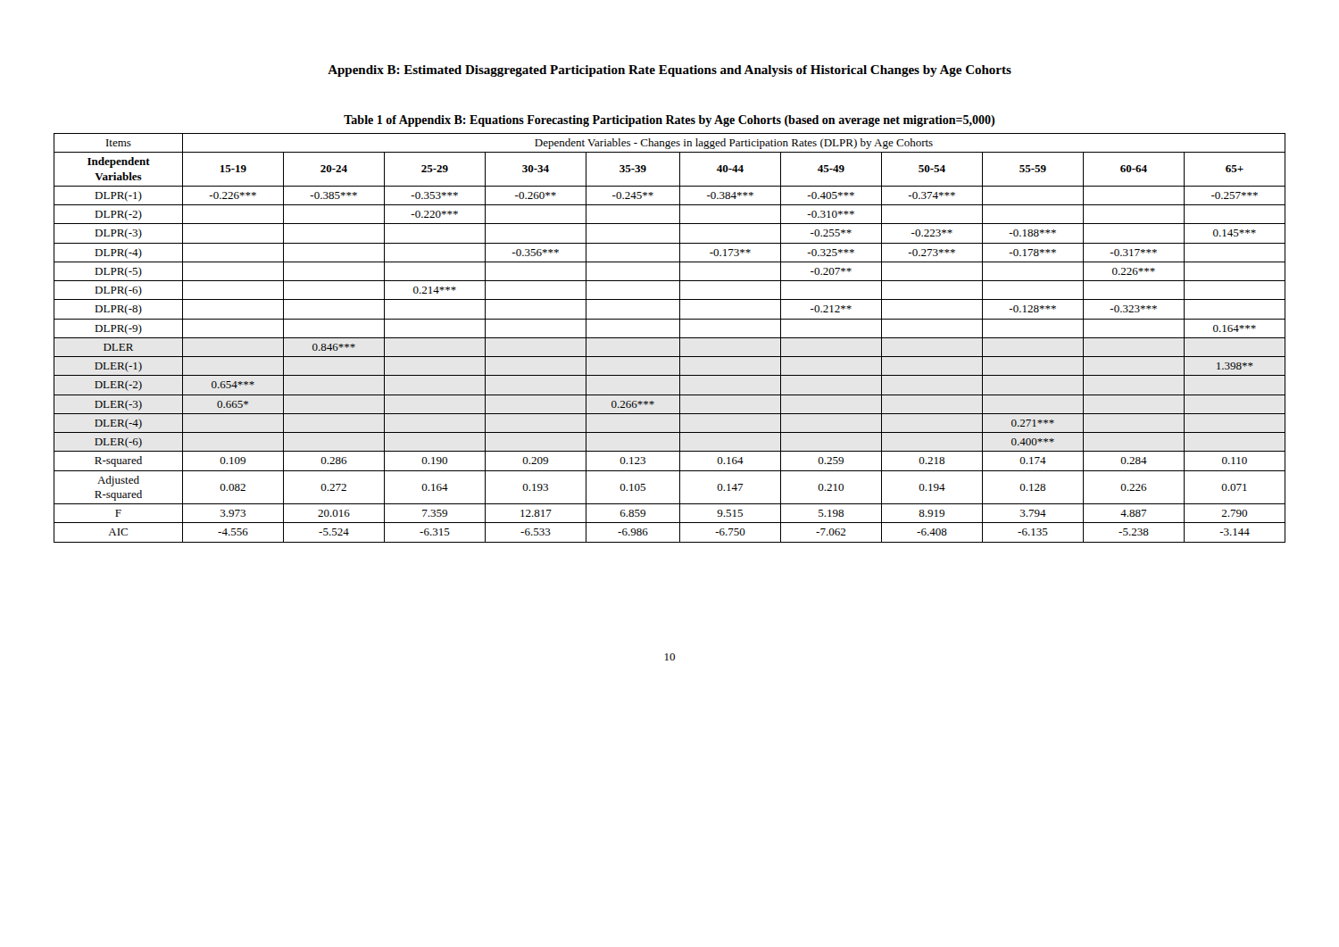Appendix B: Estimated Disaggregated Participation Rate Equations and Analysis of Historical Changes by Age Cohorts
Table 1 of Appendix B: Equations Forecasting Participation Rates by Age Cohorts (based on average net migration=5,000)
| Items | Dependent Variables - Changes in lagged Participation Rates (DLPR) by Age Cohorts |
| Independent Variables | 15-19 | 20-24 | 25-29 | 30-34 | 35-39 | 40-44 | 45-49 | 50-54 | 55-59 | 60-64 | 65+ |
| DLPR(-1) | -0.226*** | -0.385*** | -0.353*** | -0.260** | -0.245** | -0.384*** | -0.405*** | -0.374*** | | | -0.257*** |
| DLPR(-2) | | | -0.220*** | | | | -0.310*** | | | | |
| DLPR(-3) | | | | | | | -0.255** | -0.223** | -0.188*** | | 0.145*** |
| DLPR(-4) | | | | -0.356*** | | -0.173** | -0.325*** | -0.273*** | -0.178*** | -0.317*** | |
| DLPR(-5) | | | | | | | -0.207** | | | 0.226*** | |
| DLPR(-6) | | | 0.214*** | | | | | | | | |
| DLPR(-8) | | | | | | | -0.212** | | -0.128*** | -0.323*** | |
| DLPR(-9) | | | | | | | | | | | 0.164*** |
| DLER | | 0.846*** | | | | | | | | | |
| DLER(-1) | | | | | | | | | | | 1.398** |
| DLER(-2) | 0.654*** | | | | | | | | | | |
| DLER(-3) | 0.665* | | | | 0.266*** | | | | | | |
| DLER(-4) | | | | | | | | | 0.271*** | | |
| DLER(-6) | | | | | | | | | 0.400*** | | |
| R-squared | 0.109 | 0.286 | 0.190 | 0.209 | 0.123 | 0.164 | 0.259 | 0.218 | 0.174 | 0.284 | 0.110 |
| Adjusted R-squared | 0.082 | 0.272 | 0.164 | 0.193 | 0.105 | 0.147 | 0.210 | 0.194 | 0.128 | 0.226 | 0.071 |
| F | 3.973 | 20.016 | 7.359 | 12.817 | 6.859 | 9.515 | 5.198 | 8.919 | 3.794 | 4.887 | 2.790 |
| AIC | -4.556 | -5.524 | -6.315 | -6.533 | -6.986 | -6.750 | -7.062 | -6.408 | -6.135 | -5.238 | -3.144 |
10